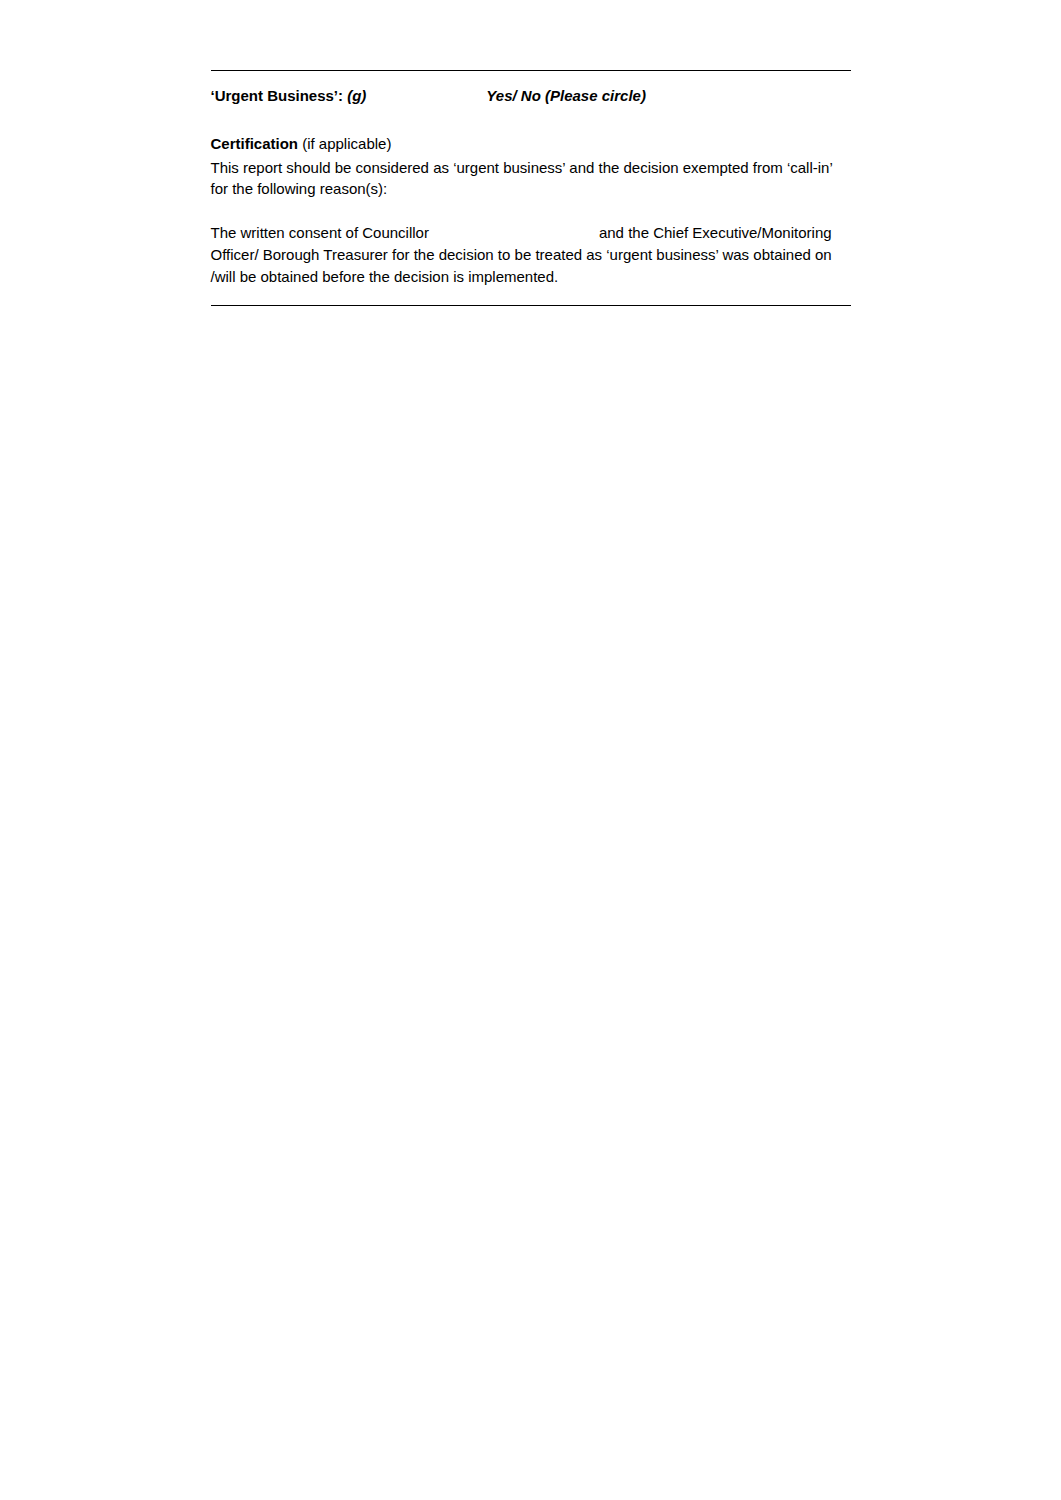‘Urgent Business’: (g) Yes/ No (Please circle)
Certification (if applicable)
This report should be considered as ‘urgent business’ and the decision exempted from ‘call-in’ for the following reason(s):
The written consent of Councillor and the Chief Executive/Monitoring Officer/ Borough Treasurer for the decision to be treated as ‘urgent business’ was obtained on /will be obtained before the decision is implemented.